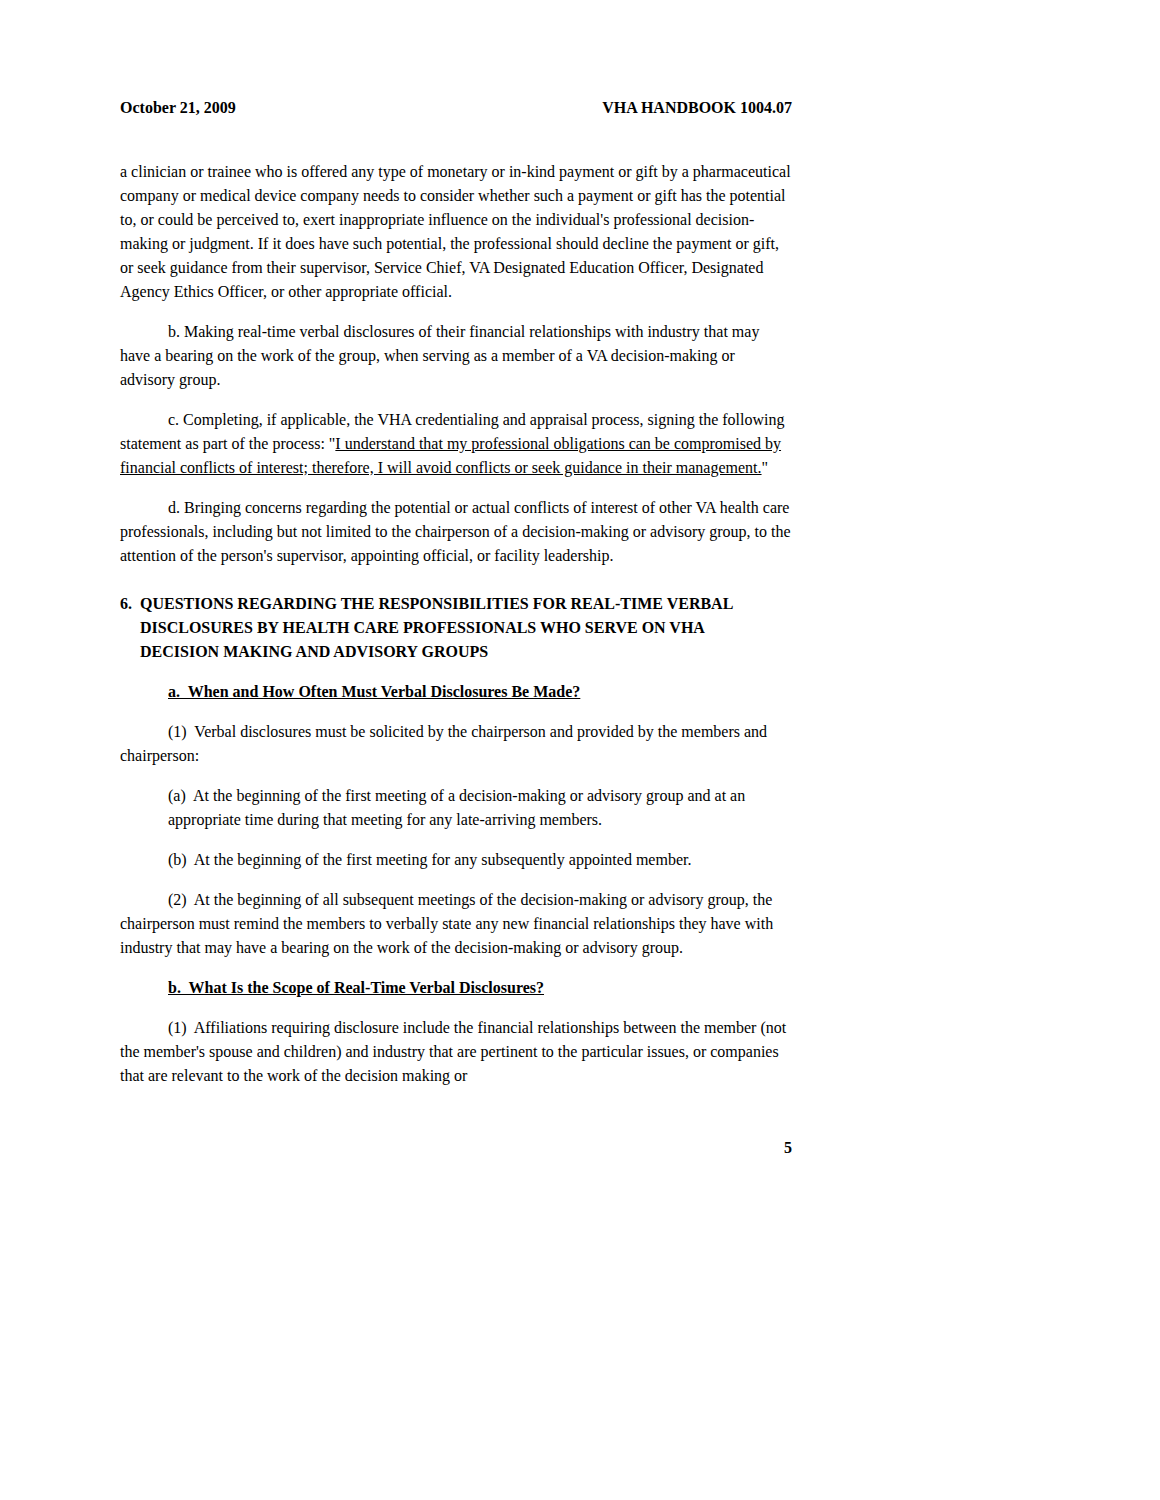October 21, 2009 VHA HANDBOOK 1004.07
a clinician or trainee who is offered any type of monetary or in-kind payment or gift by a pharmaceutical company or medical device company needs to consider whether such a payment or gift has the potential to, or could be perceived to, exert inappropriate influence on the individual's professional decision-making or judgment. If it does have such potential, the professional should decline the payment or gift, or seek guidance from their supervisor, Service Chief, VA Designated Education Officer, Designated Agency Ethics Officer, or other appropriate official.
b. Making real-time verbal disclosures of their financial relationships with industry that may have a bearing on the work of the group, when serving as a member of a VA decision-making or advisory group.
c. Completing, if applicable, the VHA credentialing and appraisal process, signing the following statement as part of the process: "I understand that my professional obligations can be compromised by financial conflicts of interest; therefore, I will avoid conflicts or seek guidance in their management."
d. Bringing concerns regarding the potential or actual conflicts of interest of other VA health care professionals, including but not limited to the chairperson of a decision-making or advisory group, to the attention of the person's supervisor, appointing official, or facility leadership.
6. QUESTIONS REGARDING THE RESPONSIBILITIES FOR REAL-TIME VERBAL
DISCLOSURES BY HEALTH CARE PROFESSIONALS WHO SERVE ON VHA
DECISION MAKING AND ADVISORY GROUPS
a. When and How Often Must Verbal Disclosures Be Made?
(1) Verbal disclosures must be solicited by the chairperson and provided by the members and chairperson:
(a) At the beginning of the first meeting of a decision-making or advisory group and at an appropriate time during that meeting for any late-arriving members.
(b) At the beginning of the first meeting for any subsequently appointed member.
(2) At the beginning of all subsequent meetings of the decision-making or advisory group, the chairperson must remind the members to verbally state any new financial relationships they have with industry that may have a bearing on the work of the decision-making or advisory group.
b. What Is the Scope of Real-Time Verbal Disclosures?
(1) Affiliations requiring disclosure include the financial relationships between the member (not the member's spouse and children) and industry that are pertinent to the particular issues, or companies that are relevant to the work of the decision making or
5